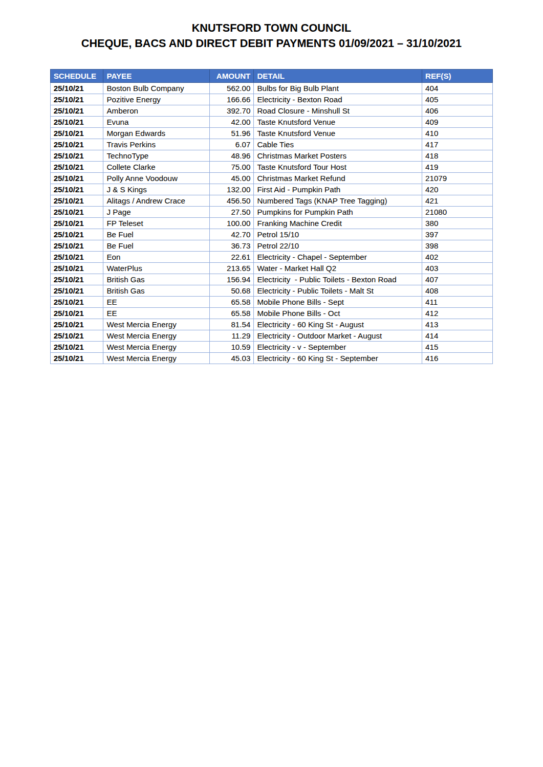KNUTSFORD TOWN COUNCIL
CHEQUE, BACS AND DIRECT DEBIT PAYMENTS 01/09/2021 – 31/10/2021
| SCHEDULE | PAYEE | AMOUNT | DETAIL | REF(S) |
| --- | --- | --- | --- | --- |
| 25/10/21 | Boston Bulb Company | 562.00 | Bulbs for Big Bulb Plant | 404 |
| 25/10/21 | Pozitive Energy | 166.66 | Electricity - Bexton Road | 405 |
| 25/10/21 | Amberon | 392.70 | Road Closure - Minshull St | 406 |
| 25/10/21 | Evuna | 42.00 | Taste Knutsford Venue | 409 |
| 25/10/21 | Morgan Edwards | 51.96 | Taste Knutsford Venue | 410 |
| 25/10/21 | Travis Perkins | 6.07 | Cable Ties | 417 |
| 25/10/21 | TechnoType | 48.96 | Christmas Market Posters | 418 |
| 25/10/21 | Collete Clarke | 75.00 | Taste Knutsford Tour Host | 419 |
| 25/10/21 | Polly Anne Voodouw | 45.00 | Christmas Market Refund | 21079 |
| 25/10/21 | J & S Kings | 132.00 | First Aid - Pumpkin Path | 420 |
| 25/10/21 | Alitags / Andrew Crace | 456.50 | Numbered Tags (KNAP Tree Tagging) | 421 |
| 25/10/21 | J Page | 27.50 | Pumpkins for Pumpkin Path | 21080 |
| 25/10/21 | FP Teleset | 100.00 | Franking Machine Credit | 380 |
| 25/10/21 | Be Fuel | 42.70 | Petrol 15/10 | 397 |
| 25/10/21 | Be Fuel | 36.73 | Petrol 22/10 | 398 |
| 25/10/21 | Eon | 22.61 | Electricity - Chapel - September | 402 |
| 25/10/21 | WaterPlus | 213.65 | Water - Market Hall Q2 | 403 |
| 25/10/21 | British Gas | 156.94 | Electricity - Public Toilets - Bexton Road | 407 |
| 25/10/21 | British Gas | 50.68 | Electricity - Public Toilets - Malt St | 408 |
| 25/10/21 | EE | 65.58 | Mobile Phone Bills - Sept | 411 |
| 25/10/21 | EE | 65.58 | Mobile Phone Bills - Oct | 412 |
| 25/10/21 | West Mercia Energy | 81.54 | Electricity - 60 King St - August | 413 |
| 25/10/21 | West Mercia Energy | 11.29 | Electricity - Outdoor Market - August | 414 |
| 25/10/21 | West Mercia Energy | 10.59 | Electricity - v - September | 415 |
| 25/10/21 | West Mercia Energy | 45.03 | Electricity - 60 King St - September | 416 |